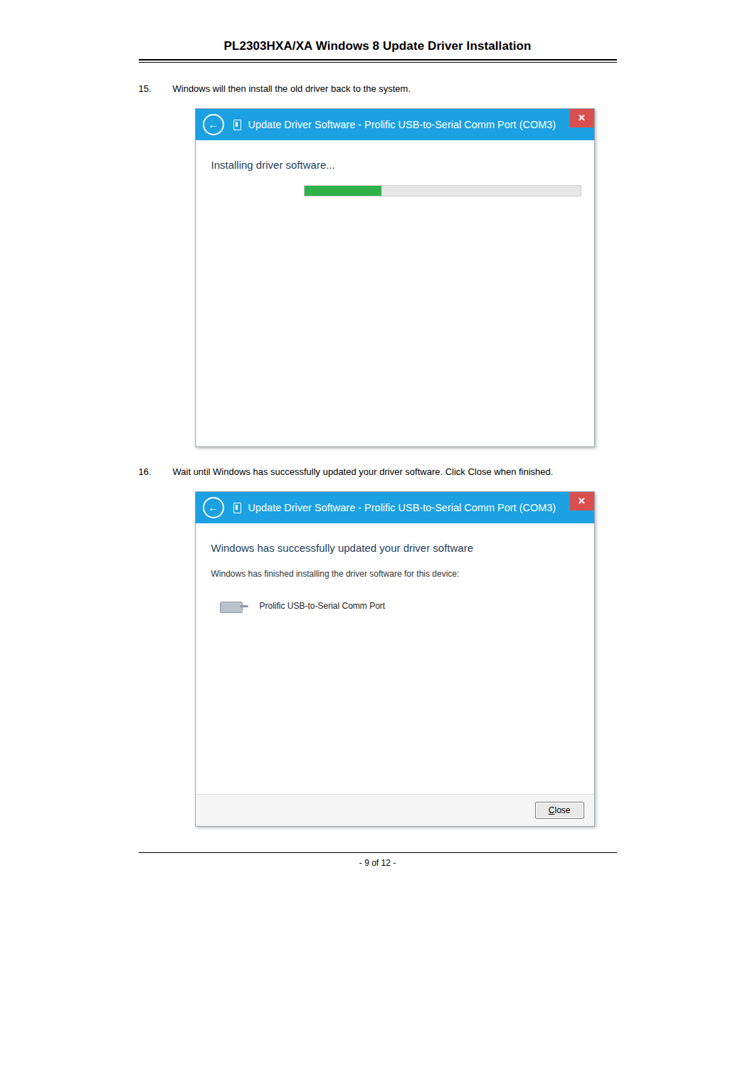PL2303HXA/XA Windows 8 Update Driver Installation
Windows will then install the old driver back to the system.
←
Update Driver Software - Prolific USB-to-Serial Comm Port (COM3)
✕
Installing driver software...
Wait until Windows has successfully updated your driver software. Click Close when finished.
←
Update Driver Software - Prolific USB-to-Serial Comm Port (COM3)
✕
Windows has successfully updated your driver software
Windows has finished installing the driver software for this device:
Prolific USB-to-Serial Comm Port
Close
- 9 of 12 -